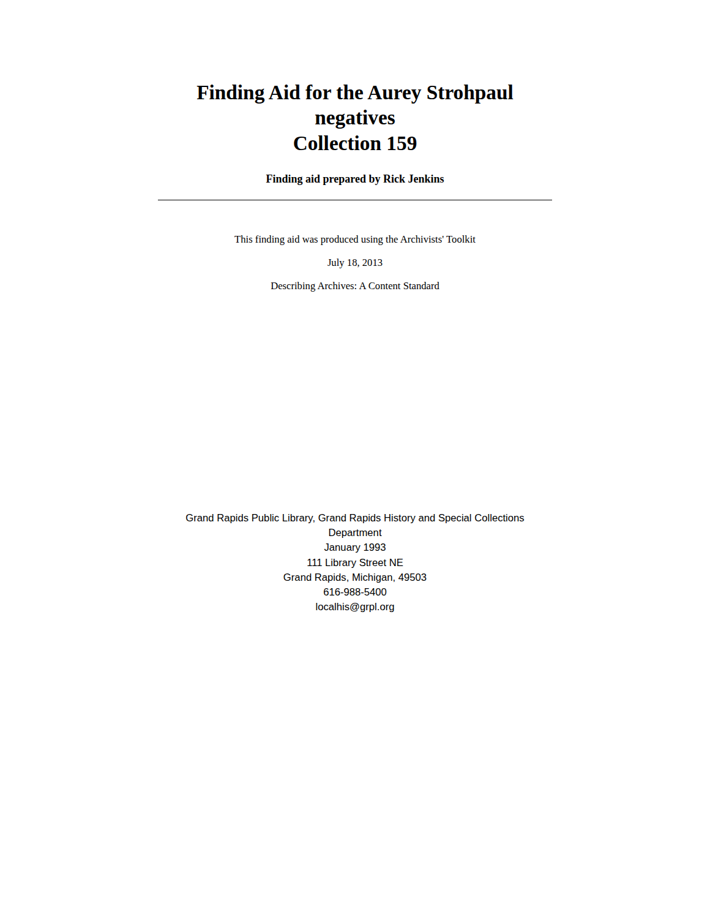Finding Aid for the Aurey Strohpaul negatives
Collection 159
Finding aid prepared by Rick Jenkins
This finding aid was produced using the Archivists' Toolkit
July 18, 2013
Describing Archives: A Content Standard
Grand Rapids Public Library, Grand Rapids History and Special Collections Department
January 1993
111 Library Street NE
Grand Rapids, Michigan, 49503
616-988-5400
localhis@grpl.org